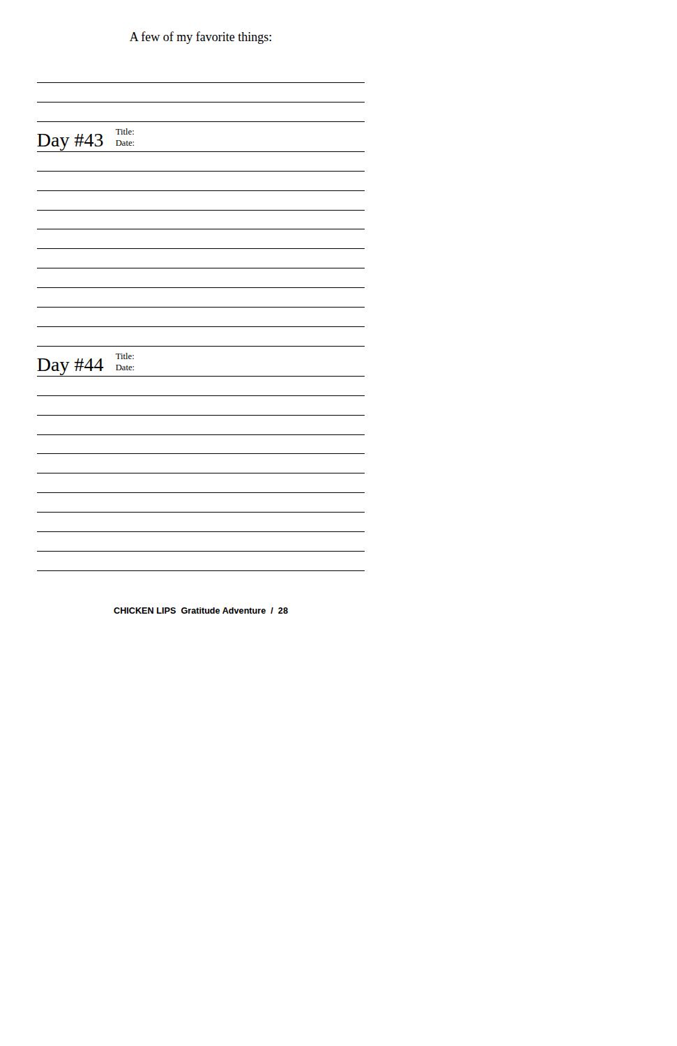A few of my favorite things:
Day #43
Title:
Date:
Day #44
Title:
Date:
CHICKEN LIPS Gratitude Adventure / 28